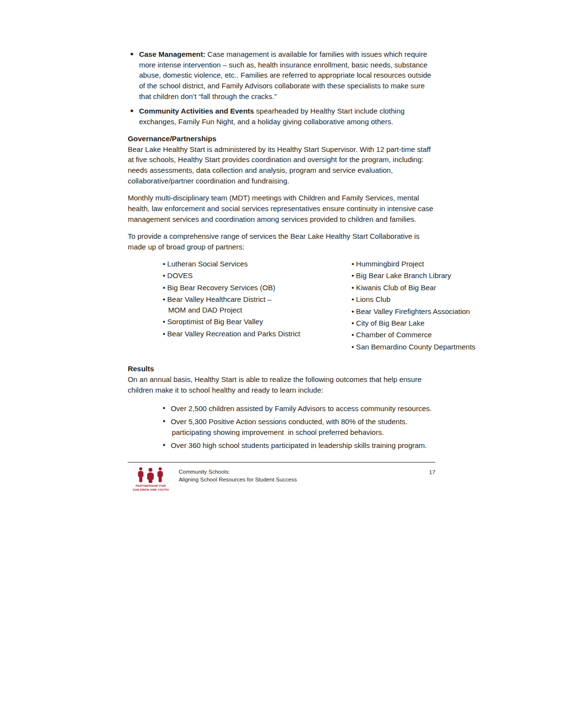Case Management: Case management is available for families with issues which require more intense intervention – such as, health insurance enrollment, basic needs, substance abuse, domestic violence, etc.. Families are referred to appropriate local resources outside of the school district, and Family Advisors collaborate with these specialists to make sure that children don’t “fall through the cracks.”
Community Activities and Events spearheaded by Healthy Start include clothing exchanges, Family Fun Night, and a holiday giving collaborative among others.
Governance/Partnerships
Bear Lake Healthy Start is administered by its Healthy Start Supervisor. With 12 part-time staff at five schools, Healthy Start provides coordination and oversight for the program, including: needs assessments, data collection and analysis, program and service evaluation, collaborative/partner coordination and fundraising.
Monthly multi-disciplinary team (MDT) meetings with Children and Family Services, mental health, law enforcement and social services representatives ensure continuity in intensive case management services and coordination among services provided to children and families.
To provide a comprehensive range of services the Bear Lake Healthy Start Collaborative is made up of broad group of partners:
• Lutheran Social Services
• DOVES
• Big Bear Recovery Services (OB)
• Bear Valley Healthcare District –MOM and DAD Project
• Soroptimist of Big Bear Valley
• Bear Valley Recreation and Parks District
• Hummingbird Project
• Big Bear Lake Branch Library
• Kiwanis Club of Big Bear
• Lions Club
• Bear Valley Firefighters Association
• City of Big Bear Lake
• Chamber of Commerce
• San Bernardino County Departments
Results
On an annual basis, Healthy Start is able to realize the following outcomes that help ensure children make it to school healthy and ready to learn include:
Over 2,500 children assisted by Family Advisors to access community resources.
Over 5,300 Positive Action sessions conducted, with 80% of the students.participating showing improvement in school preferred behaviors.
Over 360 high school students participated in leadership skills training program.
Partnership for
Children and Youth
Community Schools:
Aligning School Resources for Student Success
17